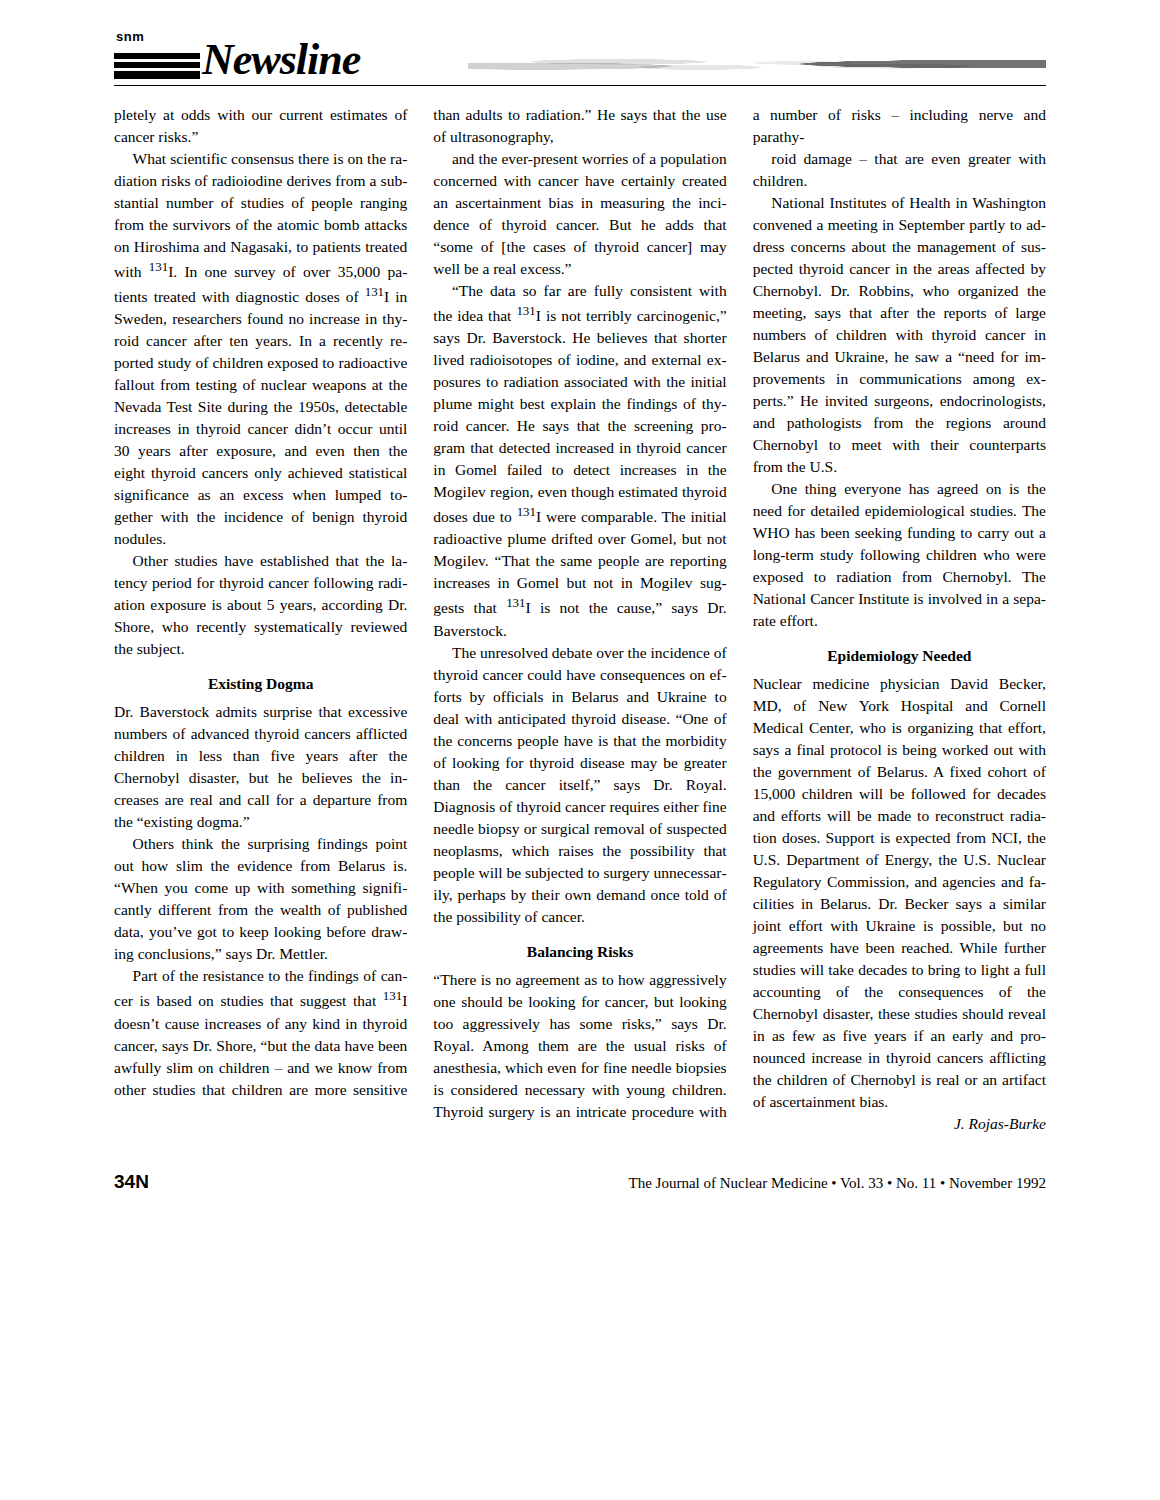snm
Newsline
pletely at odds with our current estimates of cancer risks.”
What scientific consensus there is on the radiation risks of radioiodine derives from a substantial number of studies of people ranging from the survivors of the atomic bomb attacks on Hiroshima and Nagasaki, to patients treated with 131I. In one survey of over 35,000 patients treated with diagnostic doses of 131I in Sweden, researchers found no increase in thyroid cancer after ten years. In a recently reported study of children exposed to radioactive fallout from testing of nuclear weapons at the Nevada Test Site during the 1950s, detectable increases in thyroid cancer didn’t occur until 30 years after exposure, and even then the eight thyroid cancers only achieved statistical significance as an excess when lumped together with the incidence of benign thyroid nodules.
Other studies have established that the latency period for thyroid cancer following radiation exposure is about 5 years, according Dr. Shore, who recently systematically reviewed the subject.
Existing Dogma
Dr. Baverstock admits surprise that excessive numbers of advanced thyroid cancers afflicted children in less than five years after the Chernobyl disaster, but he believes the increases are real and call for a departure from the “existing dogma.”
Others think the surprising findings point out how slim the evidence from Belarus is. “When you come up with something significantly different from the wealth of published data, you’ve got to keep looking before drawing conclusions,” says Dr. Mettler.
Part of the resistance to the findings of cancer is based on studies that suggest that 131I doesn’t cause increases of any kind in thyroid cancer, says Dr. Shore, “but the data have been awfully slim on children – and we know from other studies that children are more sensitive than adults to radiation.” He says that the use of ultrasonography,
and the ever-present worries of a population concerned with cancer have certainly created an ascertainment bias in measuring the incidence of thyroid cancer. But he adds that “some of [the cases of thyroid cancer] may well be a real excess.”
“The data so far are fully consistent with the idea that 131I is not terribly carcinogenic,” says Dr. Baverstock. He believes that shorter lived radioisotopes of iodine, and external exposures to radiation associated with the initial plume might best explain the findings of thyroid cancer. He says that the screening program that detected increased in thyroid cancer in Gomel failed to detect increases in the Mogilev region, even though estimated thyroid doses due to 131I were comparable. The initial radioactive plume drifted over Gomel, but not Mogilev. “That the same people are reporting increases in Gomel but not in Mogilev suggests that 131I is not the cause,” says Dr. Baverstock.
The unresolved debate over the incidence of thyroid cancer could have consequences on efforts by officials in Belarus and Ukraine to deal with anticipated thyroid disease. “One of the concerns people have is that the morbidity of looking for thyroid disease may be greater than the cancer itself,” says Dr. Royal. Diagnosis of thyroid cancer requires either fine needle biopsy or surgical removal of suspected neoplasms, which raises the possibility that people will be subjected to surgery unnecessarily, perhaps by their own demand once told of the possibility of cancer.
Balancing Risks
“There is no agreement as to how aggressively one should be looking for cancer, but looking too aggressively has some risks,” says Dr. Royal. Among them are the usual risks of anesthesia, which even for fine needle biopsies is considered necessary with young children. Thyroid surgery is an intricate procedure with a number of risks – including nerve and parathy-
roid damage – that are even greater with children.
National Institutes of Health in Washington convened a meeting in September partly to address concerns about the management of suspected thyroid cancer in the areas affected by Chernobyl. Dr. Robbins, who organized the meeting, says that after the reports of large numbers of children with thyroid cancer in Belarus and Ukraine, he saw a “need for improvements in communications among experts.” He invited surgeons, endocrinologists, and pathologists from the regions around Chernobyl to meet with their counterparts from the U.S.
One thing everyone has agreed on is the need for detailed epidemiological studies. The WHO has been seeking funding to carry out a long-term study following children who were exposed to radiation from Chernobyl. The National Cancer Institute is involved in a separate effort.
Epidemiology Needed
Nuclear medicine physician David Becker, MD, of New York Hospital and Cornell Medical Center, who is organizing that effort, says a final protocol is being worked out with the government of Belarus. A fixed cohort of 15,000 children will be followed for decades and efforts will be made to reconstruct radiation doses. Support is expected from NCI, the U.S. Department of Energy, the U.S. Nuclear Regulatory Commission, and agencies and facilities in Belarus. Dr. Becker says a similar joint effort with Ukraine is possible, but no agreements have been reached. While further studies will take decades to bring to light a full accounting of the consequences of the Chernobyl disaster, these studies should reveal in as few as five years if an early and pronounced increase in thyroid cancers afflicting the children of Chernobyl is real or an artifact of ascertainment bias.
J. Rojas-Burke
34N
The Journal of Nuclear Medicine • Vol. 33 • No. 11 • November 1992